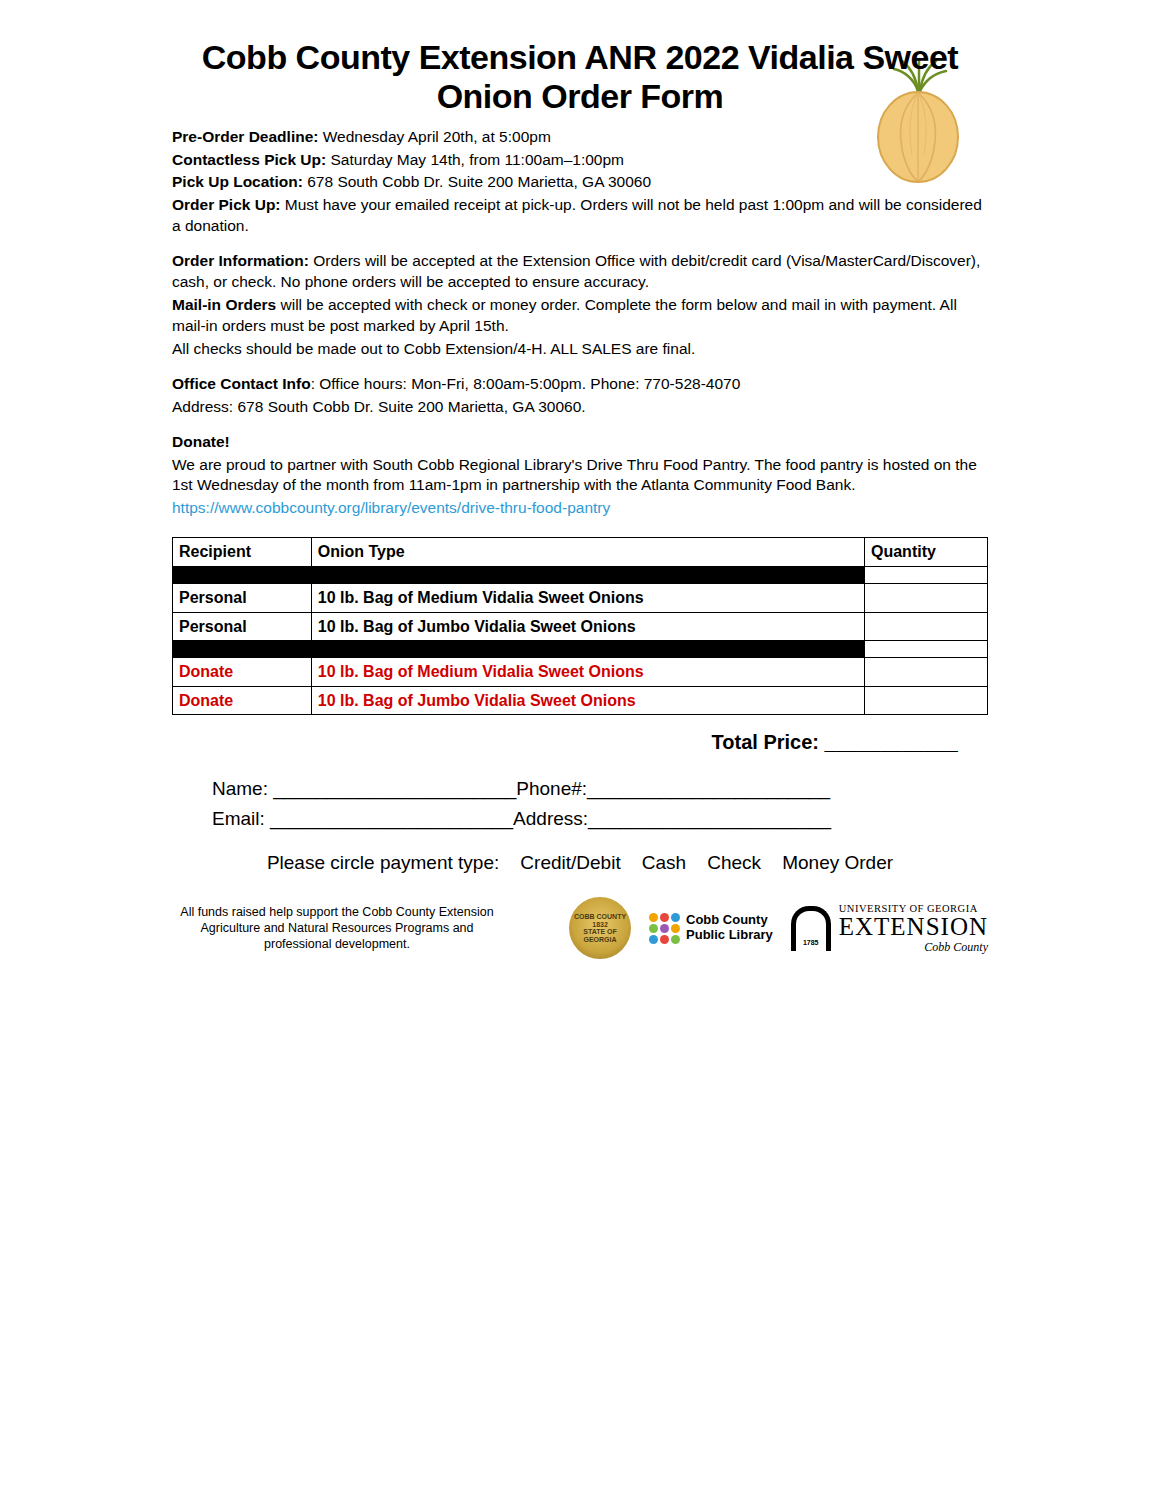Cobb County Extension ANR 2022 Vidalia Sweet Onion Order Form
Pre-Order Deadline: Wednesday April 20th, at 5:00pm
Contactless Pick Up: Saturday May 14th, from 11:00am–1:00pm
Pick Up Location: 678 South Cobb Dr. Suite 200 Marietta, GA 30060
Order Pick Up: Must have your emailed receipt at pick-up. Orders will not be held past 1:00pm and will be considered a donation.
Order Information: Orders will be accepted at the Extension Office with debit/credit card (Visa/MasterCard/Discover), cash, or check. No phone orders will be accepted to ensure accuracy.
Mail-in Orders will be accepted with check or money order. Complete the form below and mail in with payment. All mail-in orders must be post marked by April 15th.
All checks should be made out to Cobb Extension/4-H. ALL SALES are final.
Office Contact Info: Office hours: Mon-Fri, 8:00am-5:00pm. Phone: 770-528-4070
Address: 678 South Cobb Dr. Suite 200 Marietta, GA 30060.
Donate!
We are proud to partner with South Cobb Regional Library's Drive Thru Food Pantry. The food pantry is hosted on the 1st Wednesday of the month from 11am-1pm in partnership with the Atlanta Community Food Bank.
https://www.cobbcounty.org/library/events/drive-thru-food-pantry
| Recipient | Onion Type | Quantity |
| --- | --- | --- |
| Personal | 10 lb. Bag of Medium Vidalia Sweet Onions | |
| Personal | 10 lb. Bag of Jumbo Vidalia Sweet Onions | |
| Donate | 10 lb. Bag of Medium Vidalia Sweet Onions | |
| Donate | 10 lb. Bag of Jumbo Vidalia Sweet Onions | |
Total Price: ____________
Name: _______________________Phone#:_______________________
Email: _______________________Address:_______________________
Please circle payment type: Credit/Debit Cash Check Money Order
All funds raised help support the Cobb County Extension Agriculture and Natural Resources Programs and professional development.
COBB COUNTY
1832
STATE OF GEORGIA
Cobb County
Public Library
UNIVERSITY OF GEORGIA
EXTENSION
Cobb County